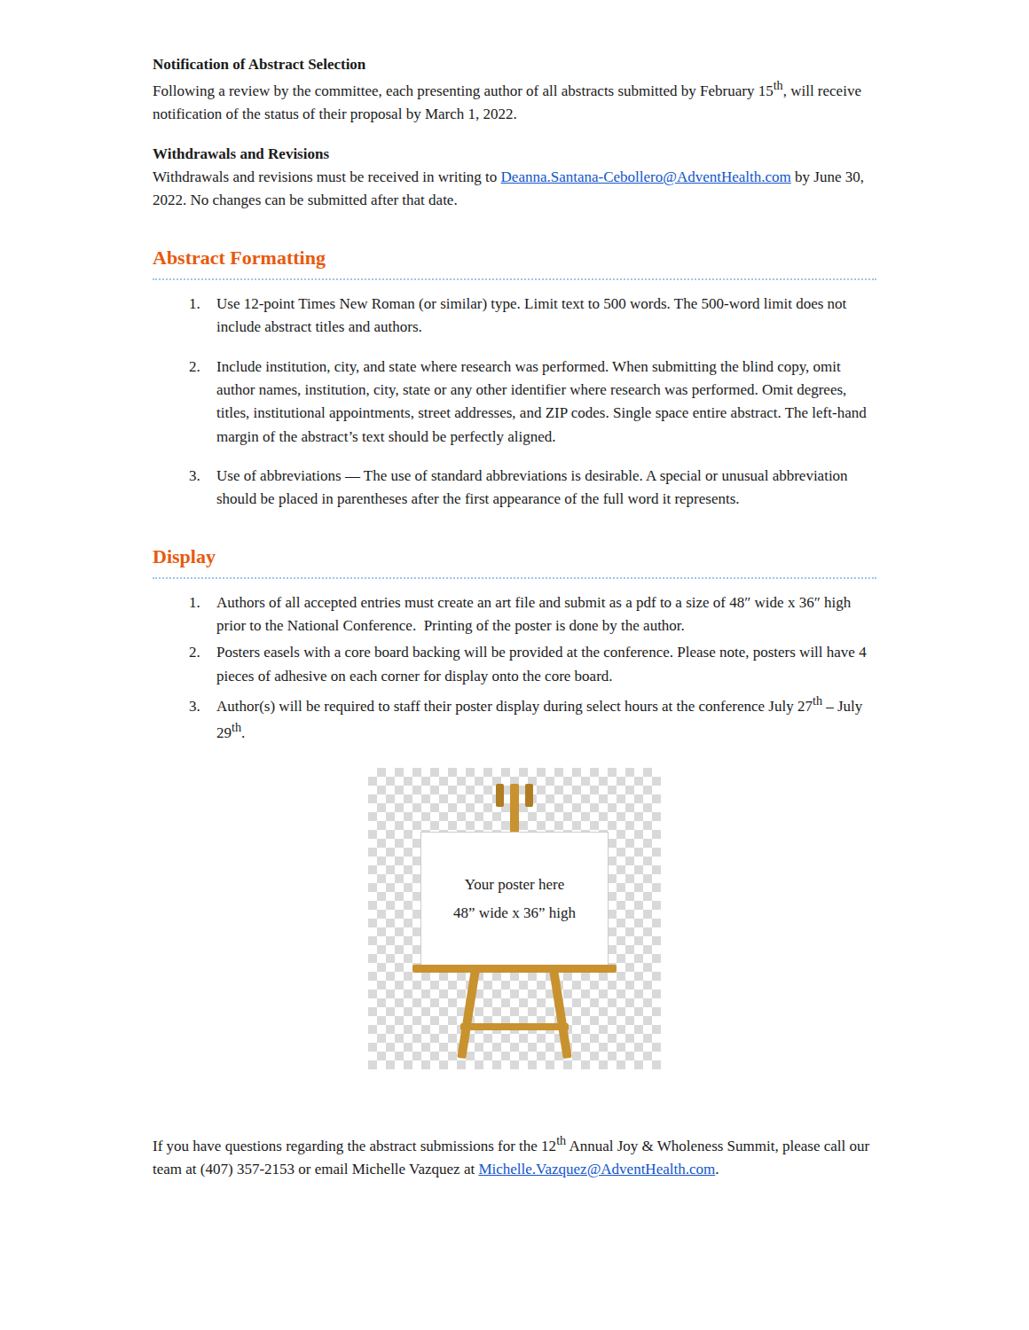Notification of Abstract Selection
Following a review by the committee, each presenting author of all abstracts submitted by February 15th, will receive notification of the status of their proposal by March 1, 2022.
Withdrawals and Revisions
Withdrawals and revisions must be received in writing to Deanna.Santana-Cebollero@AdventHealth.com by June 30, 2022. No changes can be submitted after that date.
Abstract Formatting
Use 12-point Times New Roman (or similar) type. Limit text to 500 words. The 500-word limit does not include abstract titles and authors.
Include institution, city, and state where research was performed. When submitting the blind copy, omit author names, institution, city, state or any other identifier where research was performed. Omit degrees, titles, institutional appointments, street addresses, and ZIP codes. Single space entire abstract. The left-hand margin of the abstract’s text should be perfectly aligned.
Use of abbreviations — The use of standard abbreviations is desirable. A special or unusual abbreviation should be placed in parentheses after the first appearance of the full word it represents.
Display
Authors of all accepted entries must create an art file and submit as a pdf to a size of 48″ wide x 36″ high prior to the National Conference. Printing of the poster is done by the author.
Posters easels with a core board backing will be provided at the conference. Please note, posters will have 4 pieces of adhesive on each corner for display onto the core board.
Author(s) will be required to staff their poster display during select hours at the conference July 27th – July 29th.
Your poster here
48” wide x 36” high
If you have questions regarding the abstract submissions for the 12th Annual Joy & Wholeness Summit, please call our team at (407) 357-2153 or email Michelle Vazquez at Michelle.Vazquez@AdventHealth.com.